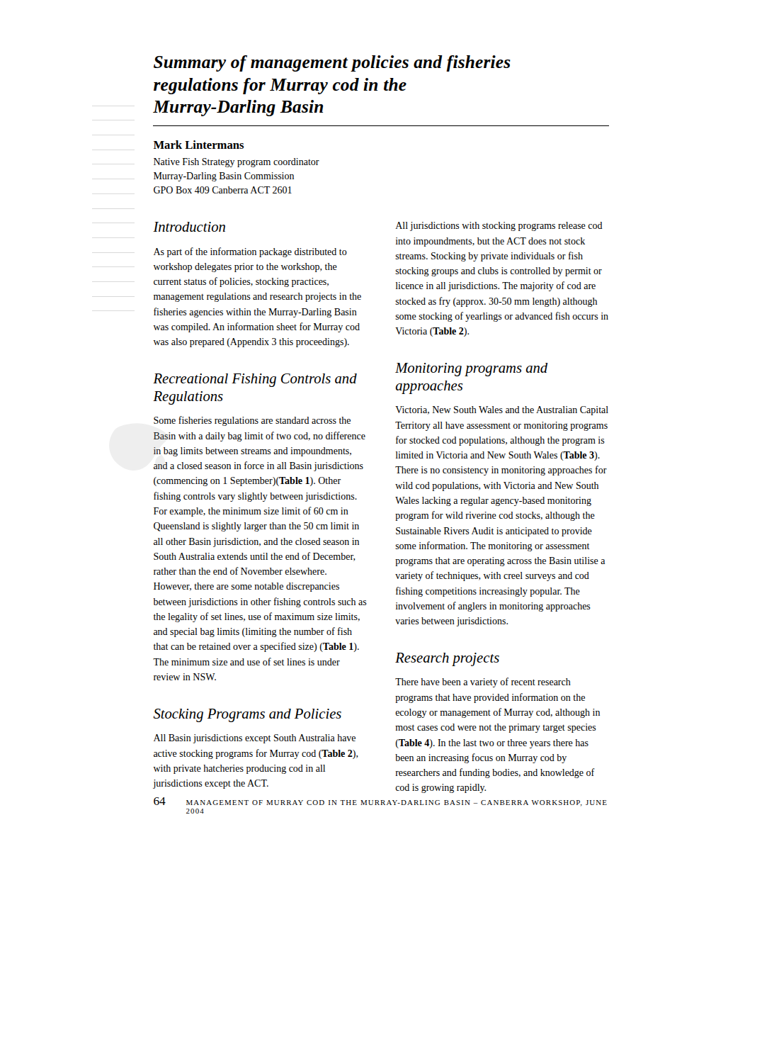Summary of management policies and fisheries
regulations for Murray cod in the
Murray-Darling Basin
Mark Lintermans
Native Fish Strategy program coordinator
Murray-Darling Basin Commission
GPO Box 409 Canberra ACT 2601
Introduction
As part of the information package distributed to workshop delegates prior to the workshop, the current status of policies, stocking practices, management regulations and research projects in the fisheries agencies within the Murray-Darling Basin was compiled. An information sheet for Murray cod was also prepared (Appendix 3 this proceedings).
Recreational Fishing Controls and Regulations
Some fisheries regulations are standard across the Basin with a daily bag limit of two cod, no difference in bag limits between streams and impoundments, and a closed season in force in all Basin jurisdictions (commencing on 1 September)(Table 1). Other fishing controls vary slightly between jurisdictions. For example, the minimum size limit of 60 cm in Queensland is slightly larger than the 50 cm limit in all other Basin jurisdiction, and the closed season in South Australia extends until the end of December, rather than the end of November elsewhere. However, there are some notable discrepancies between jurisdictions in other fishing controls such as the legality of set lines, use of maximum size limits, and special bag limits (limiting the number of fish that can be retained over a specified size) (Table 1). The minimum size and use of set lines is under review in NSW.
Stocking Programs and Policies
All Basin jurisdictions except South Australia have active stocking programs for Murray cod (Table 2), with private hatcheries producing cod in all jurisdictions except the ACT.
All jurisdictions with stocking programs release cod into impoundments, but the ACT does not stock streams. Stocking by private individuals or fish stocking groups and clubs is controlled by permit or licence in all jurisdictions. The majority of cod are stocked as fry (approx. 30-50 mm length) although some stocking of yearlings or advanced fish occurs in Victoria (Table 2).
Monitoring programs and approaches
Victoria, New South Wales and the Australian Capital Territory all have assessment or monitoring programs for stocked cod populations, although the program is limited in Victoria and New South Wales (Table 3). There is no consistency in monitoring approaches for wild cod populations, with Victoria and New South Wales lacking a regular agency-based monitoring program for wild riverine cod stocks, although the Sustainable Rivers Audit is anticipated to provide some information. The monitoring or assessment programs that are operating across the Basin utilise a variety of techniques, with creel surveys and cod fishing competitions increasingly popular. The involvement of anglers in monitoring approaches varies between jurisdictions.
Research projects
There have been a variety of recent research programs that have provided information on the ecology or management of Murray cod, although in most cases cod were not the primary target species (Table 4). In the last two or three years there has been an increasing focus on Murray cod by researchers and funding bodies, and knowledge of cod is growing rapidly.
64 MANAGEMENT OF MURRAY COD IN THE MURRAY-DARLING BASIN – CANBERRA WORKSHOP, JUNE 2004